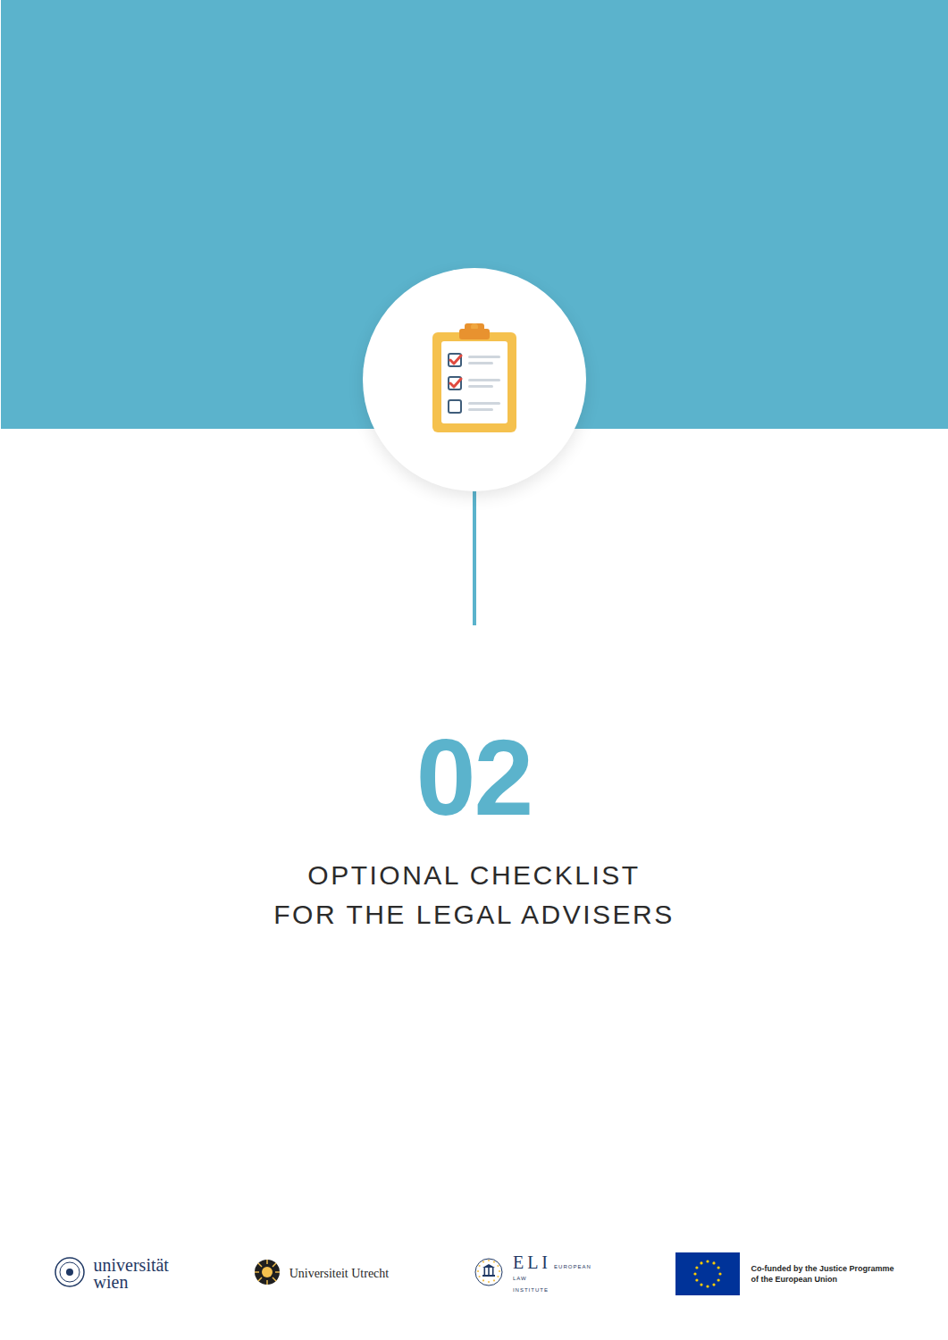02
Optional Checklist
for the Legal Advisers
universität
wien
Universiteit Utrecht
ELI EUROPEAN
LAW
INSTITUTE
Co-funded by the Justice Programme
of the European Union